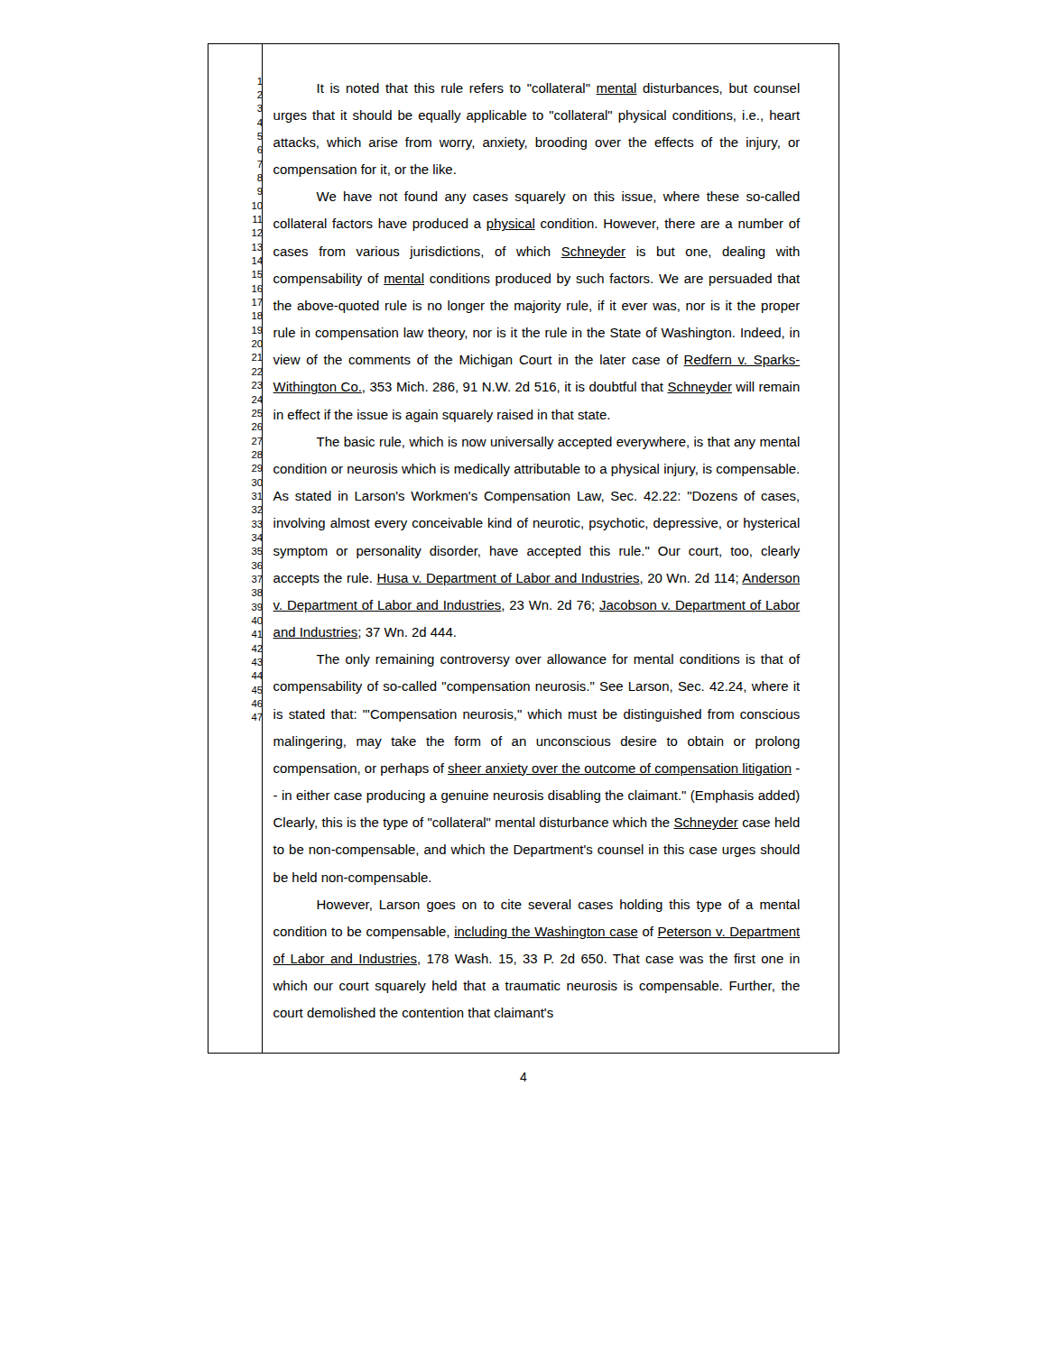1
2
3
4
5
6
7
8
9
10
11
12
13
14
15
16
17
18
19
20
21
22
23
24
25
26
27
28
29
30
31
32
33
34
35
36
37
38
39
40
41
42
43
44
45
46
47
It is noted that this rule refers to "collateral" mental disturbances, but counsel urges that it should be equally applicable to "collateral" physical conditions, i.e., heart attacks, which arise from worry, anxiety, brooding over the effects of the injury, or compensation for it, or the like.
We have not found any cases squarely on this issue, where these so-called collateral factors have produced a physical condition. However, there are a number of cases from various jurisdictions, of which Schneyder is but one, dealing with compensability of mental conditions produced by such factors. We are persuaded that the above-quoted rule is no longer the majority rule, if it ever was, nor is it the proper rule in compensation law theory, nor is it the rule in the State of Washington. Indeed, in view of the comments of the Michigan Court in the later case of Redfern v. Sparks-Withington Co., 353 Mich. 286, 91 N.W. 2d 516, it is doubtful that Schneyder will remain in effect if the issue is again squarely raised in that state.
The basic rule, which is now universally accepted everywhere, is that any mental condition or neurosis which is medically attributable to a physical injury, is compensable. As stated in Larson's Workmen's Compensation Law, Sec. 42.22: "Dozens of cases, involving almost every conceivable kind of neurotic, psychotic, depressive, or hysterical symptom or personality disorder, have accepted this rule." Our court, too, clearly accepts the rule. Husa v. Department of Labor and Industries, 20 Wn. 2d 114; Anderson v. Department of Labor and Industries, 23 Wn. 2d 76; Jacobson v. Department of Labor and Industries; 37 Wn. 2d 444.
The only remaining controversy over allowance for mental conditions is that of compensability of so-called "compensation neurosis." See Larson, Sec. 42.24, where it is stated that: "'Compensation neurosis," which must be distinguished from conscious malingering, may take the form of an unconscious desire to obtain or prolong compensation, or perhaps of sheer anxiety over the outcome of compensation litigation -- in either case producing a genuine neurosis disabling the claimant." (Emphasis added) Clearly, this is the type of "collateral" mental disturbance which the Schneyder case held to be non-compensable, and which the Department's counsel in this case urges should be held non-compensable.
However, Larson goes on to cite several cases holding this type of a mental condition to be compensable, including the Washington case of Peterson v. Department of Labor and Industries, 178 Wash. 15, 33 P. 2d 650. That case was the first one in which our court squarely held that a traumatic neurosis is compensable. Further, the court demolished the contention that claimant's
4